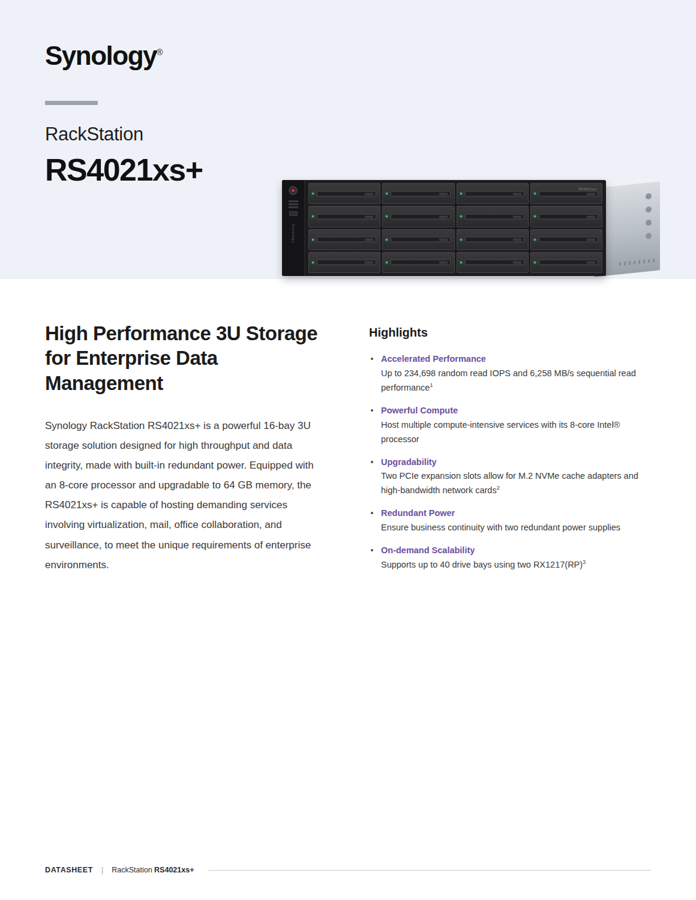Synology®
RackStation
RS4021xs+
Synology
RS4021xs+
High Performance 3U Storage for Enterprise Data Management
Synology RackStation RS4021xs+ is a powerful 16-bay 3U storage solution designed for high throughput and data integrity, made with built-in redundant power. Equipped with an 8-core processor and upgradable to 64 GB memory, the RS4021xs+ is capable of hosting demanding services involving virtualization, mail, office collaboration, and surveillance, to meet the unique requirements of enterprise environments.
Highlights
Accelerated Performance Up to 234,698 random read IOPS and 6,258 MB/s sequential read performance1
Powerful Compute Host multiple compute-intensive services with its 8-core Intel® processor
Upgradability Two PCIe expansion slots allow for M.2 NVMe cache adapters and high-bandwidth network cards2
Redundant Power Ensure business continuity with two redundant power supplies
On-demand Scalability Supports up to 40 drive bays using two RX1217(RP)3
DATASHEET | RackStation RS4021xs+